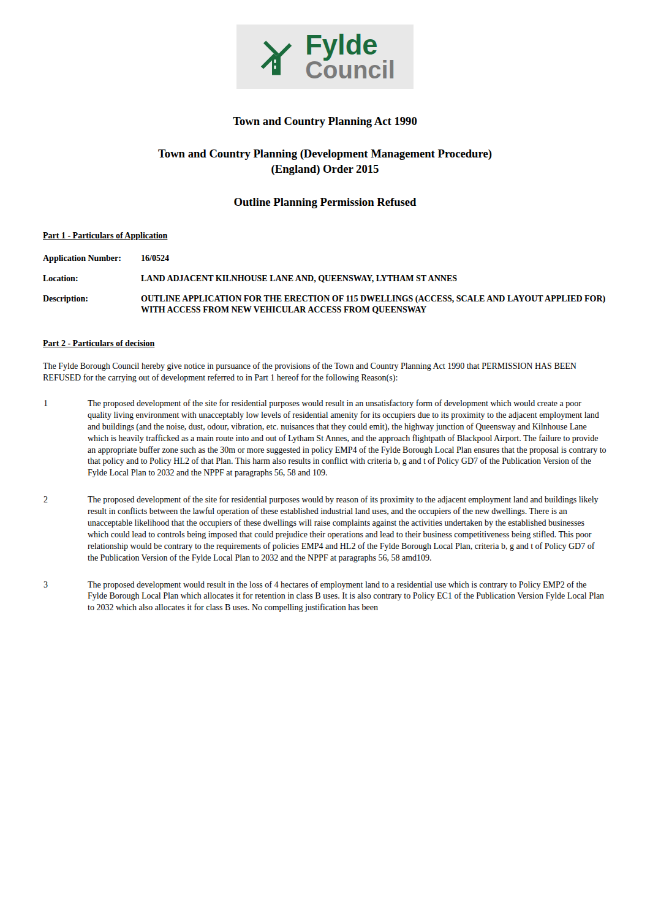Fylde Council
Town and Country Planning Act 1990
Town and Country Planning (Development Management Procedure)
(England) Order 2015
Outline Planning Permission Refused
Part 1 - Particulars of Application
| Application Number: | 16/0524 |
| Location: | LAND ADJACENT KILNHOUSE LANE AND, QUEENSWAY, LYTHAM ST ANNES |
| Description: | OUTLINE APPLICATION FOR THE ERECTION OF 115 DWELLINGS (ACCESS, SCALE AND LAYOUT APPLIED FOR) WITH ACCESS FROM NEW VEHICULAR ACCESS FROM QUEENSWAY |
Part 2 - Particulars of decision
The Fylde Borough Council hereby give notice in pursuance of the provisions of the Town and Country Planning Act 1990 that PERMISSION HAS BEEN REFUSED for the carrying out of development referred to in Part 1 hereof for the following Reason(s):
| 1 | The proposed development of the site for residential purposes would result in an unsatisfactory form of development which would create a poor quality living environment with unacceptably low levels of residential amenity for its occupiers due to its proximity to the adjacent employment land and buildings (and the noise, dust, odour, vibration, etc. nuisances that they could emit), the highway junction of Queensway and Kilnhouse Lane which is heavily trafficked as a main route into and out of Lytham St Annes, and the approach flightpath of Blackpool Airport. The failure to provide an appropriate buffer zone such as the 30m or more suggested in policy EMP4 of the Fylde Borough Local Plan ensures that the proposal is contrary to that policy and to Policy HL2 of that Plan. This harm also results in conflict with criteria b, g and t of Policy GD7 of the Publication Version of the Fylde Local Plan to 2032 and the NPPF at paragraphs 56, 58 and 109. |
| 2 | The proposed development of the site for residential purposes would by reason of its proximity to the adjacent employment land and buildings likely result in conflicts between the lawful operation of these established industrial land uses, and the occupiers of the new dwellings. There is an unacceptable likelihood that the occupiers of these dwellings will raise complaints against the activities undertaken by the established businesses which could lead to controls being imposed that could prejudice their operations and lead to their business competitiveness being stifled. This poor relationship would be contrary to the requirements of policies EMP4 and HL2 of the Fylde Borough Local Plan, criteria b, g and t of Policy GD7 of the Publication Version of the Fylde Local Plan to 2032 and the NPPF at paragraphs 56, 58 amd109. |
| 3 | The proposed development would result in the loss of 4 hectares of employment land to a residential use which is contrary to Policy EMP2 of the Fylde Borough Local Plan which allocates it for retention in class B uses. It is also contrary to Policy EC1 of the Publication Version Fylde Local Plan to 2032 which also allocates it for class B uses. No compelling justification has been |